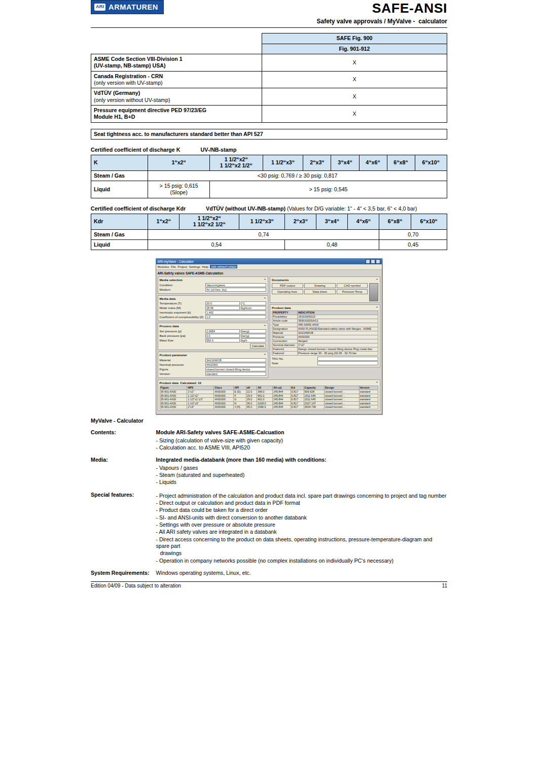ARIARMATUREN
SAFE-ANSI
Safety valve approvals / MyValve - calculator
| | SAFE Fig. 900 |
| | Fig. 901-912 |
| ASME Code Section VIII-Division 1 (UV-stamp, NB-stamp) USA) | X |
| Canada Registration - CRN (only version with UV-stamp) | X |
| VdTÜV (Germany) (only version without UV-stamp) | X |
| Pressure equipment directive PED 97/23/EG Module H1, B+D | X |
| Seat tightness acc. to manufacturers standard better than API 527 |
Certified coefficient of discharge KUV-/NB-stamp
| K | 1“x2“ | 1 1/2“x2“ 1 1/2“x2 1/2“ | 1 1/2“x3“ | 2“x3“ | 3“x4“ | 4“x6“ | 6“x8“ | 6“x10“ |
| --- | --- | --- | --- | --- | --- | --- | --- | --- |
| Steam / Gas | <30 psig: 0,769 / ≥ 30 psig: 0,817 |
| Liquid | > 15 psig: 0,615 (Slope) | > 15 psig: 0,545 |
Certified coefficient of discharge KdrVdTÜV (without UV-/NB-stamp) (Values for D/G variable: 1“ - 4“ < 3,5 bar, 6“ < 4,0 bar)
| Kdr | 1“x2“ | 1 1/2“x2“ 1 1/2“x2 1/2“ | 1 1/2“x3“ | 2“x3“ | 3“x4“ | 4“x6“ | 6“x8“ | 6“x10“ |
| --- | --- | --- | --- | --- | --- | --- | --- | --- |
| Steam / Gas | 0,74 | 0,70 |
| Liquid | 0,54 | 0,48 | 0,45 |
ARI-myValve - Calculator
Modules File Project Settings Help ARI ARMATUREN
ARI-Safety valves SAFE-ASME-Calculation
Media selection⌃
Condition Vapours/gases
Medium Air (oil-free, dry)
Media data⌃
Temperature [T] 20.0°C
Molar mass [M] 28.96 kg/kmol
Isentropic exponent [k] 1.402
Coefficient of compressibility [Z] 1.0
Process data⌃
Set pressure [p] 2.0684 bar(g)
Back pressure [pa] 0.0 bar(g)
Mass flow 562.0 kg/h
Calculate
Product parameter⌃
Material SA216WCB
Nominal pressure ANSI300
Figure closed bonnet/ closed lifting device
Version standard
Documents⌃
PDF-output Drawing CAD-symbol Operating Instr. Data sheet Pressure-Temp
Product data⌃
| PROPERTY | INDICATION |
| --- | --- |
| Produktkey | 15101600110 |
| Article code | 35901002SAG1 |
| Type | ARI-SAFE-ANSI |
| Designation | ANSI-FLANGE/Standard safety valve with flanges - ASME |
| Material | SA216WCB |
| Pressure | ANSI300 |
| Connection | flanged |
| Nominal diameter | 1"x2" |
| Feature1 | Design closed bonnet / closed lifting device Plug metal disc |
| Feature2 | Pressure range 30 - 39 psig (02,05 - 02,70 bar |
TAG-No.
Note
Product data Calculated: 10⌃
| Figure | NPS | Class | API | d0 | A0 | A0-cal. | Kd | Capacity | Design | Version |
| --- | --- | --- | --- | --- | --- | --- | --- | --- | --- | --- |
| 35-901-ANSI | 1"x2" | ANSI300 | E (D) | 22.0 | 396.0 | 245.844 | 0.817 | 909.928 | closed bonnet/… | standard |
| 35-901-ANSI | 1 1/2"x2" | ANSI300 | F | 29.0 | 661.0 | 245.844 | 0.817 | 1511.645 | closed bonnet/… | standard |
| 35-901-ANSI | 1 1/2"x2 1/2" | ANSI300 | G | 29.0 | 661.0 | 245.844 | 0.817 | 1511.645 | closed bonnet/… | standard |
| 35-901-ANSI | 1 1/2"x3" | ANSI300 | H | 36.0 | 1018.0 | 245.844 | 0.817 | 2327.147 | closed bonnet/… | standard |
| 35-901-ANSI | 2"x3" | ANSI300 | J (H) | 45.0 | 1590.0 | 245.844 | 0.817 | 3634.739 | closed bonnet/… | standard |
MyValve - Calculator
Contents:
Module ARI-Safety valves SAFE-ASME-Calcuation
Sizing (calculation of valve-size with given capacity)
Calculation acc. to ASME VIII, API520
Media:
Integrated media-databank (more than 160 media) with conditions:
Vapours / gases
Steam (saturated and superheated)
Liquids
Special features:
Project administration of the calculation and product data incl. spare part drawings concerning to project and tag number
Direct output or calculation and product data in PDF format
Product data could be taken for a direct order
SI- and ANSI-units with direct conversion to another databank
Settings with over pressure or absolute pressure
All ARI safety valves are integrated in a databank
Direct access concerning to the product on data sheets, operating instructions, pressure-temperature-diagram and spare part
drawings
Operation in company networks possible (no complex installations on individually PC‘s necessary)
System Requirements:
Windows operating systems, Linux, etc.
Edition 04/09 - Data subject to alteration 11